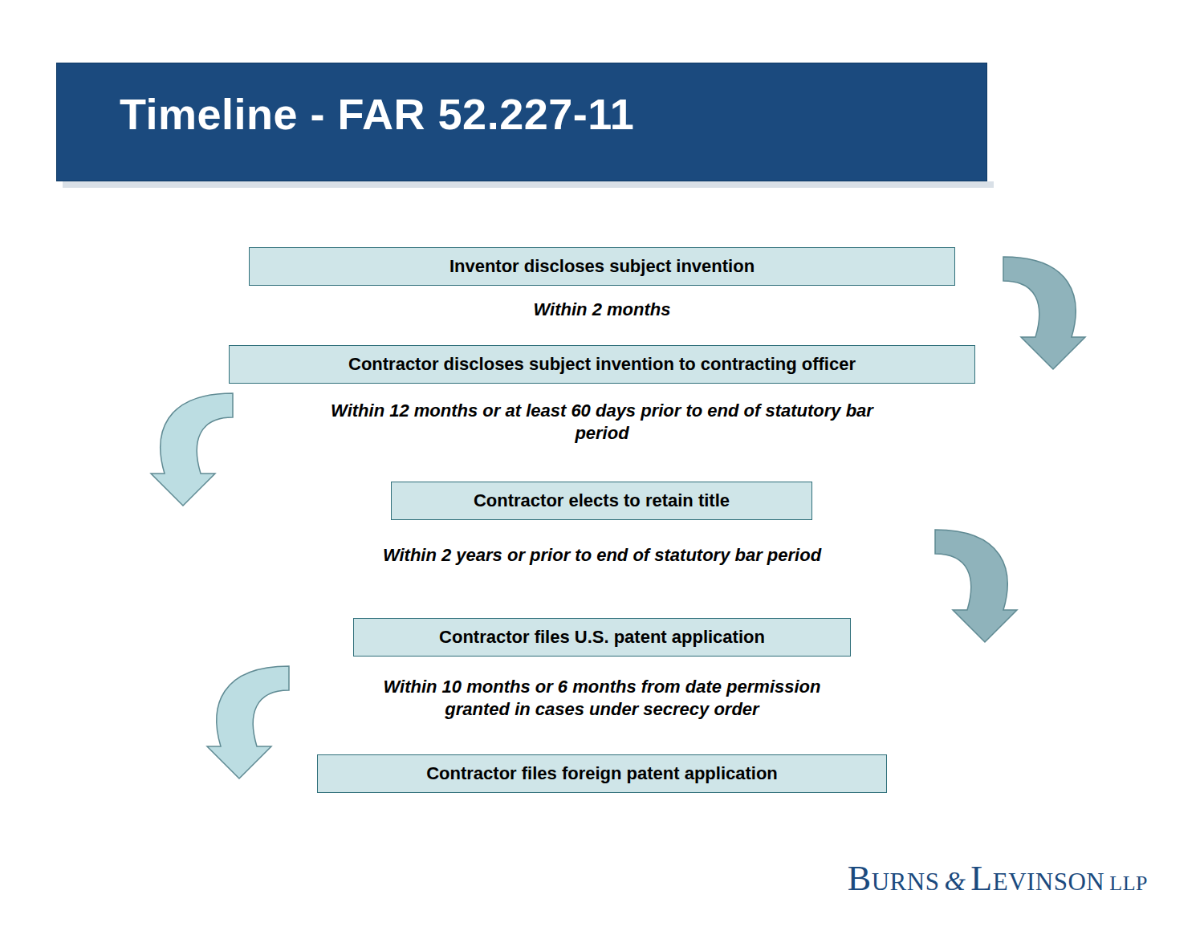Timeline - FAR 52.227-11
Inventor discloses subject invention
Within 2 months
Contractor discloses subject invention to contracting officer
Within 12 months or at least 60 days prior to end of statutory bar
period
Contractor elects to retain title
Within 2 years or prior to end of statutory bar period
Contractor files U.S. patent application
Within 10 months or 6 months from date permission
granted in cases under secrecy order
Contractor files foreign patent application
Burns&Levinson LLP